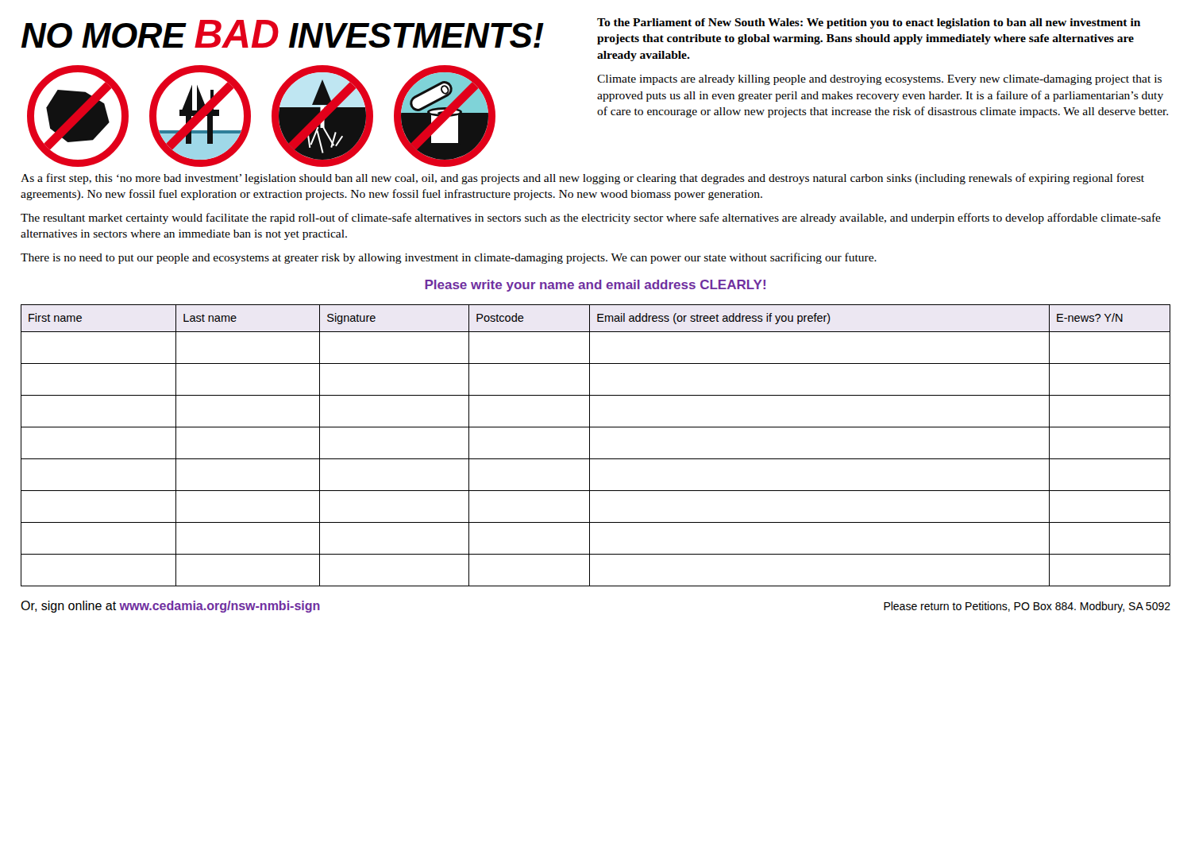NO MORE BAD INVESTMENTS!
To the Parliament of New South Wales: We petition you to enact legislation to ban all new investment in projects that contribute to global warming. Bans should apply immediately where safe alternatives are already available.
Climate impacts are already killing people and destroying ecosystems. Every new climate-damaging project that is approved puts us all in even greater peril and makes recovery even harder. It is a failure of a parliamentarian’s duty of care to encourage or allow new projects that increase the risk of disastrous climate impacts. We all deserve better.
As a first step, this ‘no more bad investment’ legislation should ban all new coal, oil, and gas projects and all new logging or clearing that degrades and destroys natural carbon sinks (including renewals of expiring regional forest agreements). No new fossil fuel exploration or extraction projects. No new fossil fuel infrastructure projects. No new wood biomass power generation.
The resultant market certainty would facilitate the rapid roll-out of climate-safe alternatives in sectors such as the electricity sector where safe alternatives are already available, and underpin efforts to develop affordable climate-safe alternatives in sectors where an immediate ban is not yet practical.
There is no need to put our people and ecosystems at greater risk by allowing investment in climate-damaging projects. We can power our state without sacrificing our future.
Please write your name and email address CLEARLY!
| First name | Last name | Signature | Postcode | Email address (or street address if you prefer) | E-news? Y/N |
| --- | --- | --- | --- | --- | --- |
Or, sign online at www.cedamia.org/nsw-nmbi-sign
Please return to Petitions, PO Box 884. Modbury, SA 5092